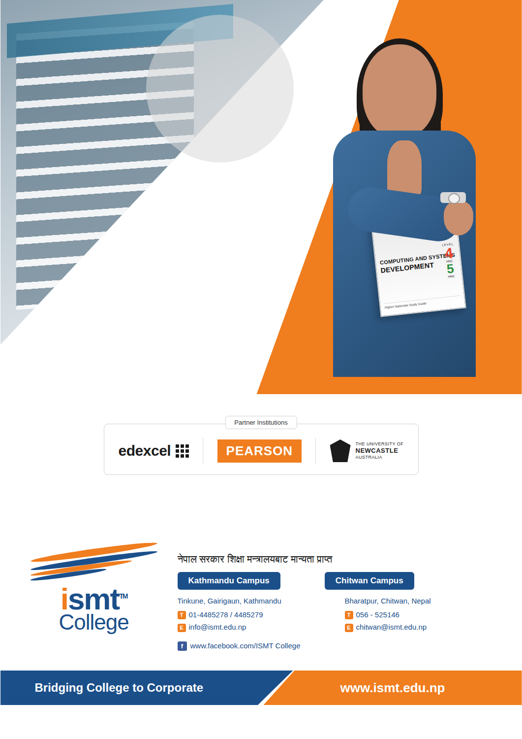BTEC
Higher
National
COMPUTING AND SYSTEMS DEVELOPMENT
LEVEL
4
HNC
5
HND
Higher Nationals Study Guide
Partner Institutions
edexcel
PEARSON
THE UNIVERSITY OF NEWCASTLE AUSTRALIA
ismtTM
College
नेपाल सरकार शिक्षा मन्त्रालयबाट मान्यता प्राप्त
Kathmandu Campus
Chitwan Campus
Tinkune, Gairigaun, Kathmandu
T01-4485278 / 4485279
Einfo@ismt.edu.np
Bharatpur, Chitwan, Nepal
T056 - 525146
Echitwan@ismt.edu.np
fwww.facebook.com/ISMT College
Bridging College to Corporate
www.ismt.edu.np